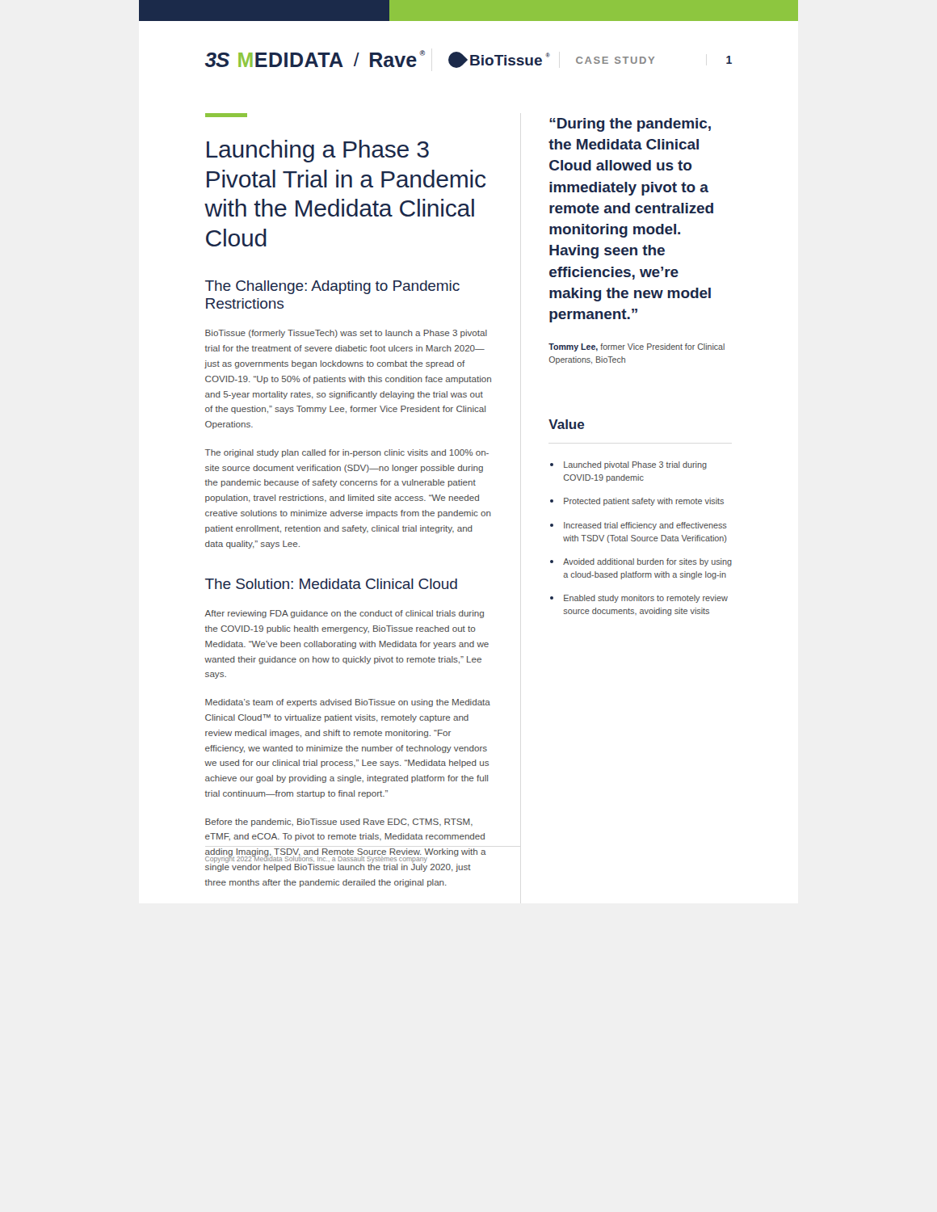3S MEDIDATA / Rave
BioTissue
CASE STUDY
1
Launching a Phase 3 Pivotal Trial in a Pandemic with the Medidata Clinical Cloud
The Challenge: Adapting to Pandemic Restrictions
BioTissue (formerly TissueTech) was set to launch a Phase 3 pivotal trial for the treatment of severe diabetic foot ulcers in March 2020—just as governments began lockdowns to combat the spread of COVID-19. “Up to 50% of patients with this condition face amputation and 5-year mortality rates, so significantly delaying the trial was out of the question,” says Tommy Lee, former Vice President for Clinical Operations.
The original study plan called for in-person clinic visits and 100% on-site source document verification (SDV)—no longer possible during the pandemic because of safety concerns for a vulnerable patient population, travel restrictions, and limited site access. “We needed creative solutions to minimize adverse impacts from the pandemic on patient enrollment, retention and safety, clinical trial integrity, and data quality,” says Lee.
The Solution: Medidata Clinical Cloud
After reviewing FDA guidance on the conduct of clinical trials during the COVID-19 public health emergency, BioTissue reached out to Medidata. “We’ve been collaborating with Medidata for years and we wanted their guidance on how to quickly pivot to remote trials,” Lee says.
Medidata’s team of experts advised BioTissue on using the Medidata Clinical Cloud™ to virtualize patient visits, remotely capture and review medical images, and shift to remote monitoring. “For efficiency, we wanted to minimize the number of technology vendors we used for our clinical trial process,” Lee says. “Medidata helped us achieve our goal by providing a single, integrated platform for the full trial continuum—from startup to final report.”
Before the pandemic, BioTissue used Rave EDC, CTMS, RTSM, eTMF, and eCOA. To pivot to remote trials, Medidata recommended adding Imaging, TSDV, and Remote Source Review. Working with a single vendor helped BioTissue launch the trial in July 2020, just three months after the pandemic derailed the original plan.
“During the pandemic, the Medidata Clinical Cloud allowed us to immediately pivot to a remote and centralized monitoring model. Having seen the efficiencies, we’re making the new model permanent.”
Tommy Lee, former Vice President for Clinical Operations, BioTech
Value
Launched pivotal Phase 3 trial during COVID-19 pandemic
Protected patient safety with remote visits
Increased trial efficiency and effectiveness with TSDV (Total Source Data Verification)
Avoided additional burden for sites by using a cloud-based platform with a single log-in
Enabled study monitors to remotely review source documents, avoiding site visits
Copyright 2022 Medidata Solutions, Inc., a Dassault Systèmes company